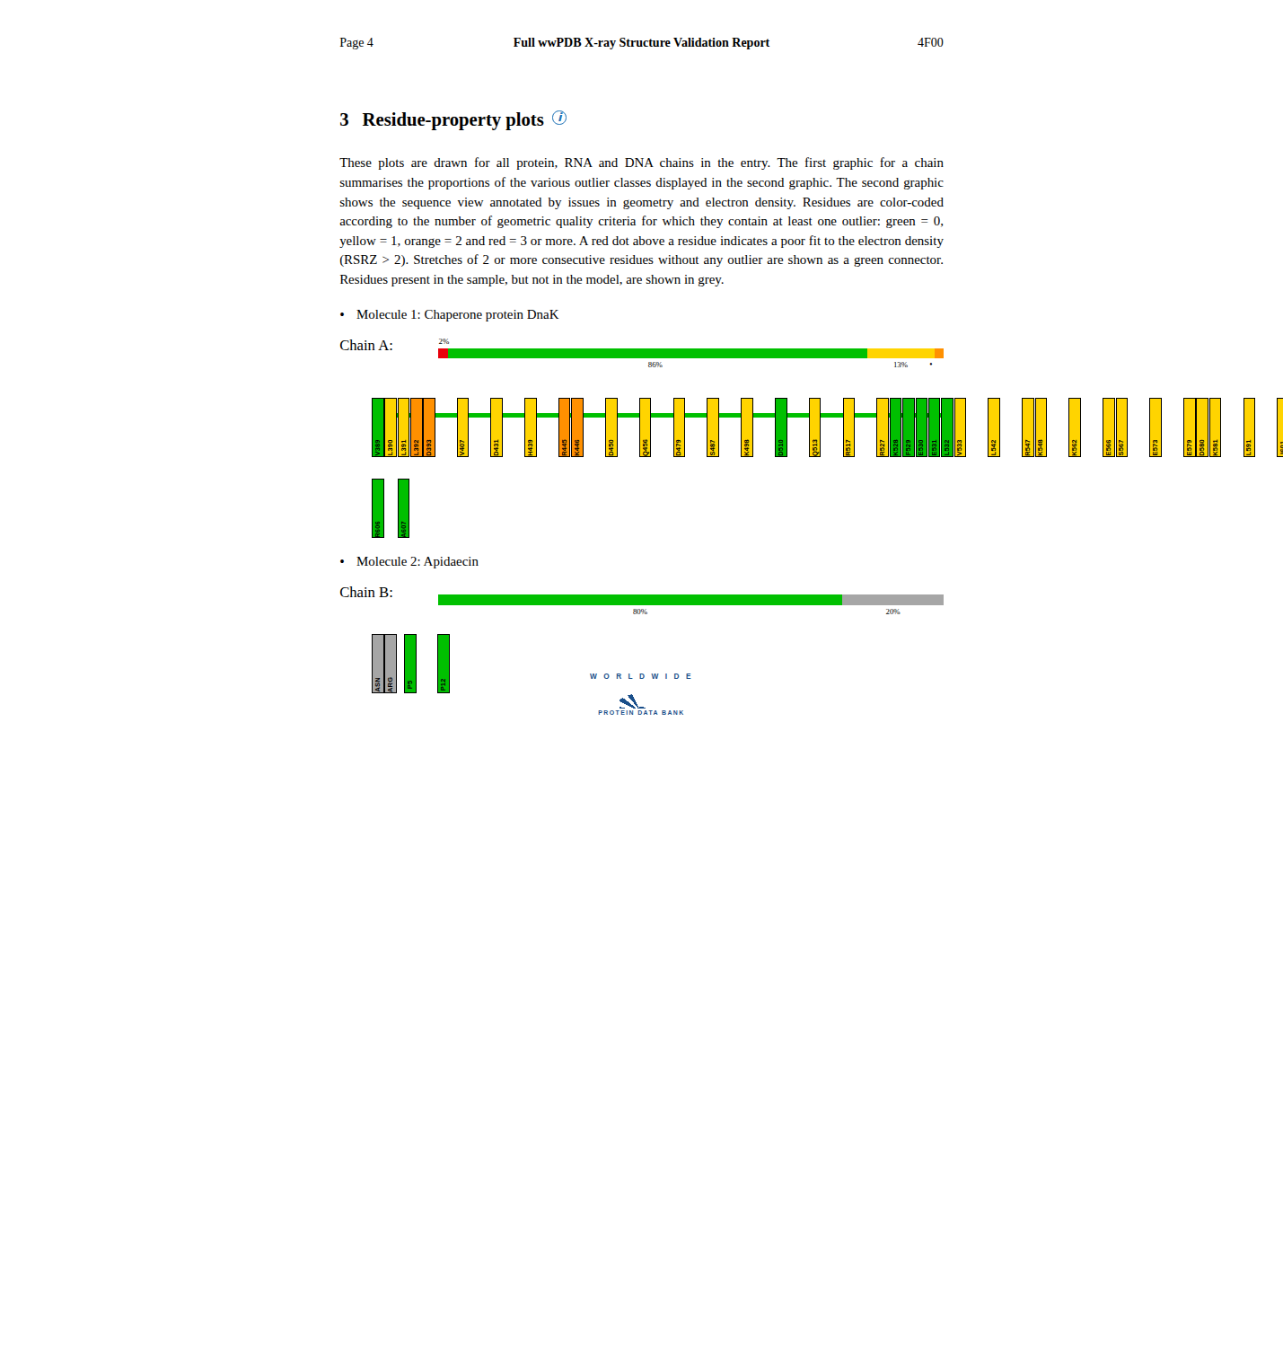Page 4
Full wwPDB X-ray Structure Validation Report
4F00
3 Residue-property plots i
These plots are drawn for all protein, RNA and DNA chains in the entry. The first graphic for a chain summarises the proportions of the various outlier classes displayed in the second graphic. The second graphic shows the sequence view annotated by issues in geometry and electron density. Residues are color-coded according to the number of geometric quality criteria for which they contain at least one outlier: green = 0, yellow = 1, orange = 2 and red = 3 or more. A red dot above a residue indicates a poor fit to the electron density (RSRZ > 2). Stretches of 2 or more consecutive residues without any outlier are shown as a green connector. Residues present in the sample, but not in the model, are shown in grey.
Molecule 1: Chaperone protein DnaK
Chain A:
2%
86%
13%
•
V389
L390
L391
L392
D393
V407
D431
H439
R445
K446
D450
Q456
D479
S487
K498
D510
Q513
R517
R527
K528
F529
E530
E531
L532
V533
L542
R547
K548
K562
E566
S567
E573
E579
D580
K581
L591
I601
Q605
R606
A607
Molecule 2: Apidaecin
Chain B:
80%
20%
ASN
ARG
P5
P12
W O R L D W I D E
PROTEIN DATA BANK